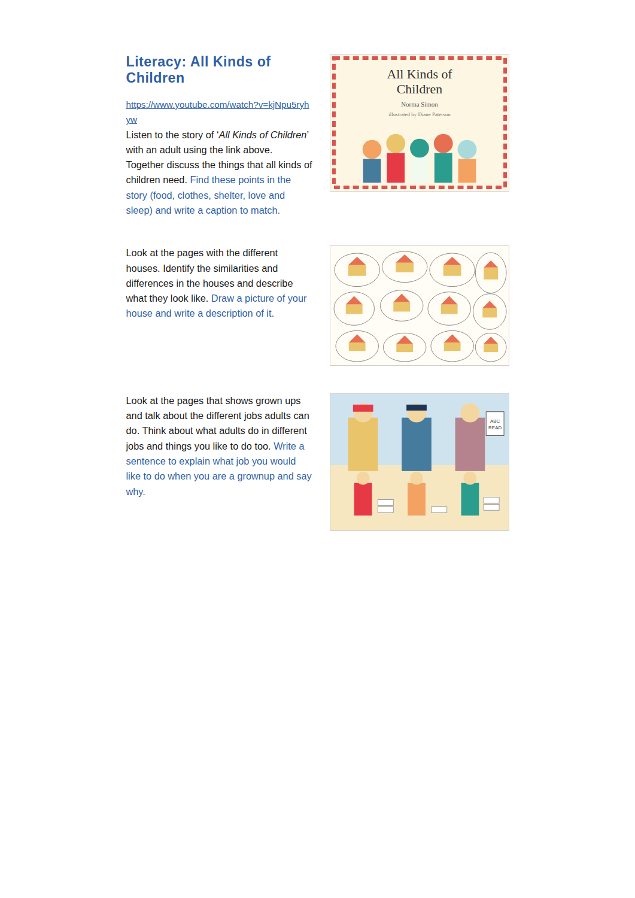Literacy: All Kinds of Children
https://www.youtube.com/watch?v=kjNpu5ryhyw
Listen to the story of ‘All Kinds of Children’ with an adult using the link above. Together discuss the things that all kinds of children need. Find these points in the story (food, clothes, shelter, love and sleep) and write a caption to match.
Look at the pages with the different houses. Identify the similarities and differences in the houses and describe what they look like. Draw a picture of your house and write a description of it.
Look at the pages that shows grown ups and talk about the different jobs adults can do. Think about what adults do in different jobs and things you like to do too. Write a sentence to explain what job you would like to do when you are a grownup and say why.